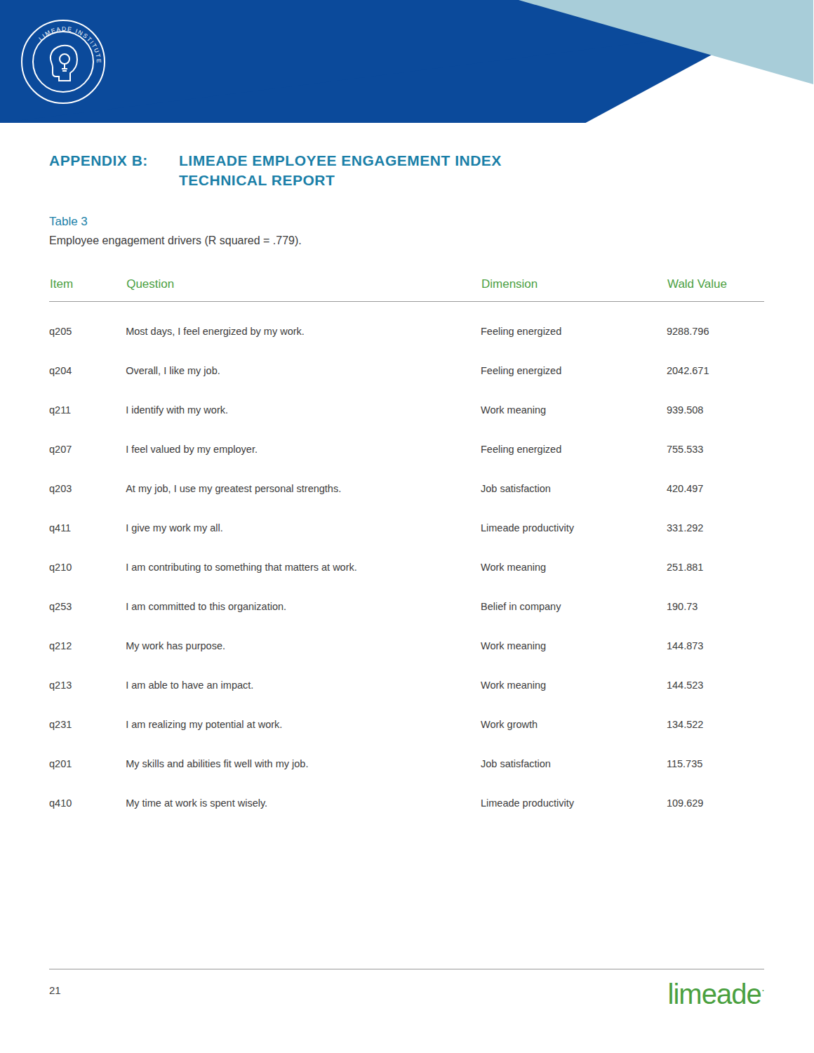LIMEADE INSTITUTE
APPENDIX B: LIMEADE EMPLOYEE ENGAGEMENT INDEX
TECHNICAL REPORT
Table 3
Employee engagement drivers (R squared = .779).
| Item | Question | Dimension | Wald Value |
| --- | --- | --- | --- |
| q205 | Most days, I feel energized by my work. | Feeling energized | 9288.796 |
| q204 | Overall, I like my job. | Feeling energized | 2042.671 |
| q211 | I identify with my work. | Work meaning | 939.508 |
| q207 | I feel valued by my employer. | Feeling energized | 755.533 |
| q203 | At my job, I use my greatest personal strengths. | Job satisfaction | 420.497 |
| q411 | I give my work my all. | Limeade productivity | 331.292 |
| q210 | I am contributing to something that matters at work. | Work meaning | 251.881 |
| q253 | I am committed to this organization. | Belief in company | 190.73 |
| q212 | My work has purpose. | Work meaning | 144.873 |
| q213 | I am able to have an impact. | Work meaning | 144.523 |
| q231 | I am realizing my potential at work. | Work growth | 134.522 |
| q201 | My skills and abilities fit well with my job. | Job satisfaction | 115.735 |
| q410 | My time at work is spent wisely. | Limeade productivity | 109.629 |
21
limeade·